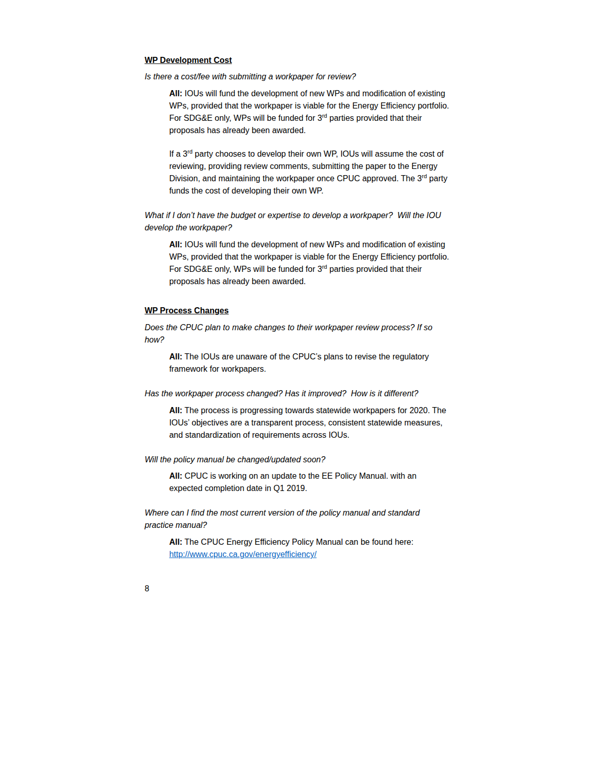WP Development Cost
Is there a cost/fee with submitting a workpaper for review?
All: IOUs will fund the development of new WPs and modification of existing WPs, provided that the workpaper is viable for the Energy Efficiency portfolio. For SDG&E only, WPs will be funded for 3rd parties provided that their proposals has already been awarded.
If a 3rd party chooses to develop their own WP, IOUs will assume the cost of reviewing, providing review comments, submitting the paper to the Energy Division, and maintaining the workpaper once CPUC approved. The 3rd party funds the cost of developing their own WP.
What if I don’t have the budget or expertise to develop a workpaper? Will the IOU develop the workpaper?
All: IOUs will fund the development of new WPs and modification of existing WPs, provided that the workpaper is viable for the Energy Efficiency portfolio. For SDG&E only, WPs will be funded for 3rd parties provided that their proposals has already been awarded.
WP Process Changes
Does the CPUC plan to make changes to their workpaper review process? If so how?
All: The IOUs are unaware of the CPUC’s plans to revise the regulatory framework for workpapers.
Has the workpaper process changed? Has it improved? How is it different?
All: The process is progressing towards statewide workpapers for 2020. The IOUs’ objectives are a transparent process, consistent statewide measures, and standardization of requirements across IOUs.
Will the policy manual be changed/updated soon?
All: CPUC is working on an update to the EE Policy Manual. with an expected completion date in Q1 2019.
Where can I find the most current version of the policy manual and standard practice manual?
All: The CPUC Energy Efficiency Policy Manual can be found here:
http://www.cpuc.ca.gov/energyefficiency/
8